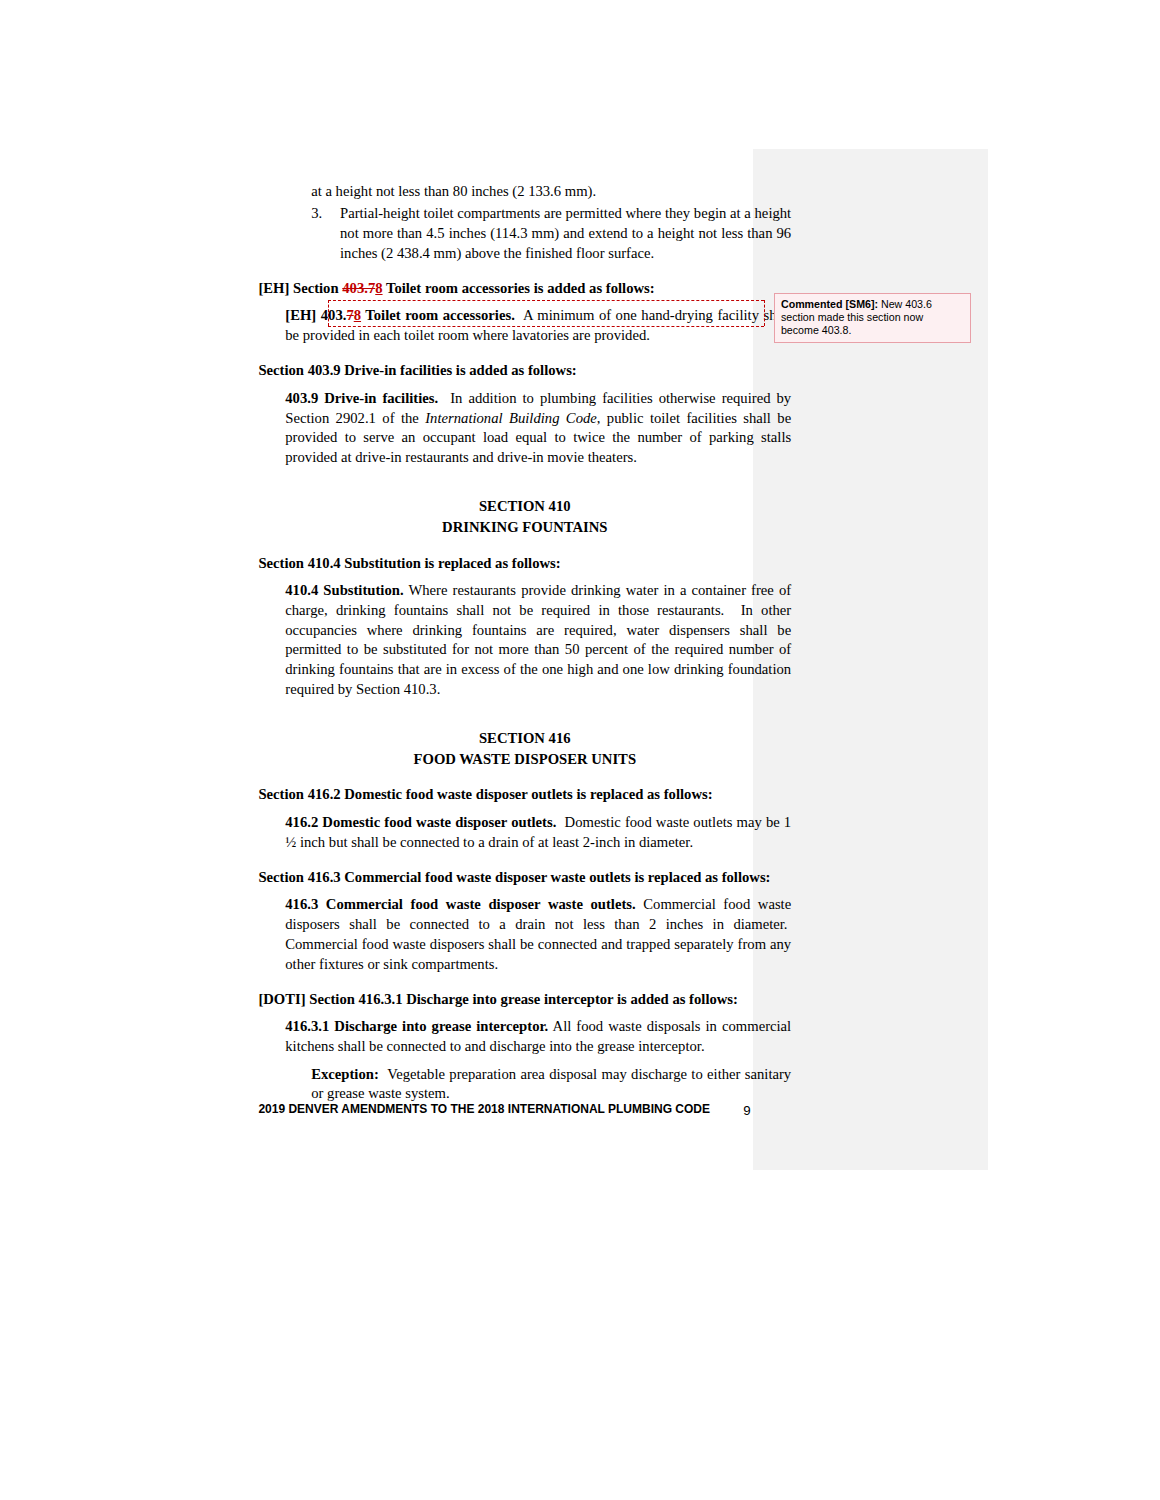Commented [SM6]: New 403.6 section made this section now become 403.8.
at a height not less than 80 inches (2 133.6 mm).
3.
Partial-height toilet compartments are permitted where they begin at a height not more than 4.5 inches (114.3 mm) and extend to a height not less than 96 inches (2 438.4 mm) above the finished floor surface.
[EH] Section 403.78 Toilet room accessories is added as follows:
[EH] 403.78 Toilet room accessories. A minimum of one hand-drying facility shall be provided in each toilet room where lavatories are provided.
Section 403.9 Drive-in facilities is added as follows:
403.9 Drive-in facilities. In addition to plumbing facilities otherwise required by Section 2902.1 of the International Building Code, public toilet facilities shall be provided to serve an occupant load equal to twice the number of parking stalls provided at drive-in restaurants and drive-in movie theaters.
SECTION 410
DRINKING FOUNTAINS
Section 410.4 Substitution is replaced as follows:
410.4 Substitution. Where restaurants provide drinking water in a container free of charge, drinking fountains shall not be required in those restaurants. In other occupancies where drinking fountains are required, water dispensers shall be permitted to be substituted for not more than 50 percent of the required number of drinking fountains that are in excess of the one high and one low drinking foundation required by Section 410.3.
SECTION 416
FOOD WASTE DISPOSER UNITS
Section 416.2 Domestic food waste disposer outlets is replaced as follows:
416.2 Domestic food waste disposer outlets. Domestic food waste outlets may be 1 ½ inch but shall be connected to a drain of at least 2-inch in diameter.
Section 416.3 Commercial food waste disposer waste outlets is replaced as follows:
416.3 Commercial food waste disposer waste outlets. Commercial food waste disposers shall be connected to a drain not less than 2 inches in diameter. Commercial food waste disposers shall be connected and trapped separately from any other fixtures or sink compartments.
[DOTI] Section 416.3.1 Discharge into grease interceptor is added as follows:
416.3.1 Discharge into grease interceptor. All food waste disposals in commercial kitchens shall be connected to and discharge into the grease interceptor.
Exception: Vegetable preparation area disposal may discharge to either sanitary or grease waste system.
2019 DENVER AMENDMENTS TO THE 2018 INTERNATIONAL PLUMBING CODE
9